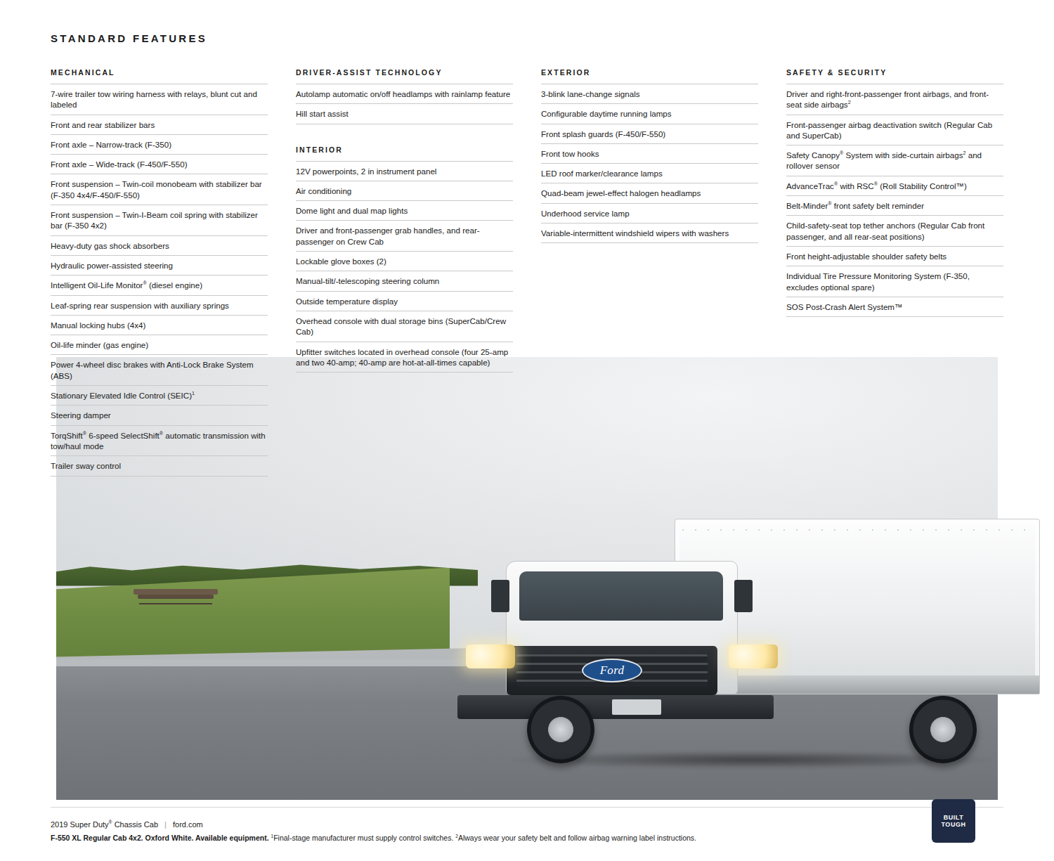Standard Features
Mechanical
7-wire trailer tow wiring harness with relays, blunt cut and labeled
Front and rear stabilizer bars
Front axle – Narrow-track (F-350)
Front axle – Wide-track (F-450/F-550)
Front suspension – Twin-coil monobeam with stabilizer bar (F-350 4x4/F-450/F-550)
Front suspension – Twin-I-Beam coil spring with stabilizer bar (F-350 4x2)
Heavy-duty gas shock absorbers
Hydraulic power-assisted steering
Intelligent Oil-Life Monitor® (diesel engine)
Leaf-spring rear suspension with auxiliary springs
Manual locking hubs (4x4)
Oil-life minder (gas engine)
Power 4-wheel disc brakes with Anti-Lock Brake System (ABS)
Stationary Elevated Idle Control (SEIC)1
Steering damper
TorqShift® 6-speed SelectShift® automatic transmission with tow/haul mode
Trailer sway control
Driver-Assist Technology
Autolamp automatic on/off headlamps with rainlamp feature
Hill start assist
Interior
12V powerpoints, 2 in instrument panel
Air conditioning
Dome light and dual map lights
Driver and front-passenger grab handles, and rear-passenger on Crew Cab
Lockable glove boxes (2)
Manual-tilt/-telescoping steering column
Outside temperature display
Overhead console with dual storage bins (SuperCab/Crew Cab)
Upfitter switches located in overhead console (four 25-amp and two 40-amp; 40-amp are hot-at-all-times capable)
Exterior
3-blink lane-change signals
Configurable daytime running lamps
Front splash guards (F-450/F-550)
Front tow hooks
LED roof marker/clearance lamps
Quad-beam jewel-effect halogen headlamps
Underhood service lamp
Variable-intermittent windshield wipers with washers
Safety & Security
Driver and right-front-passenger front airbags, and front-seat side airbags2
Front-passenger airbag deactivation switch (Regular Cab and SuperCab)
Safety Canopy® System with side-curtain airbags2 and rollover sensor
AdvanceTrac® with RSC® (Roll Stability Control™)
Belt-Minder® front safety belt reminder
Child-safety-seat top tether anchors (Regular Cab front passenger, and all rear-seat positions)
Front height-adjustable shoulder safety belts
Individual Tire Pressure Monitoring System (F-350, excludes optional spare)
SOS Post-Crash Alert System™
Ford
2019 Super Duty® Chassis Cab | ford.com
F-550 XL Regular Cab 4x2. Oxford White. Available equipment. 1Final-stage manufacturer must supply control switches. 2Always wear your safety belt and follow airbag warning label instructions.
BUILT TOUGH